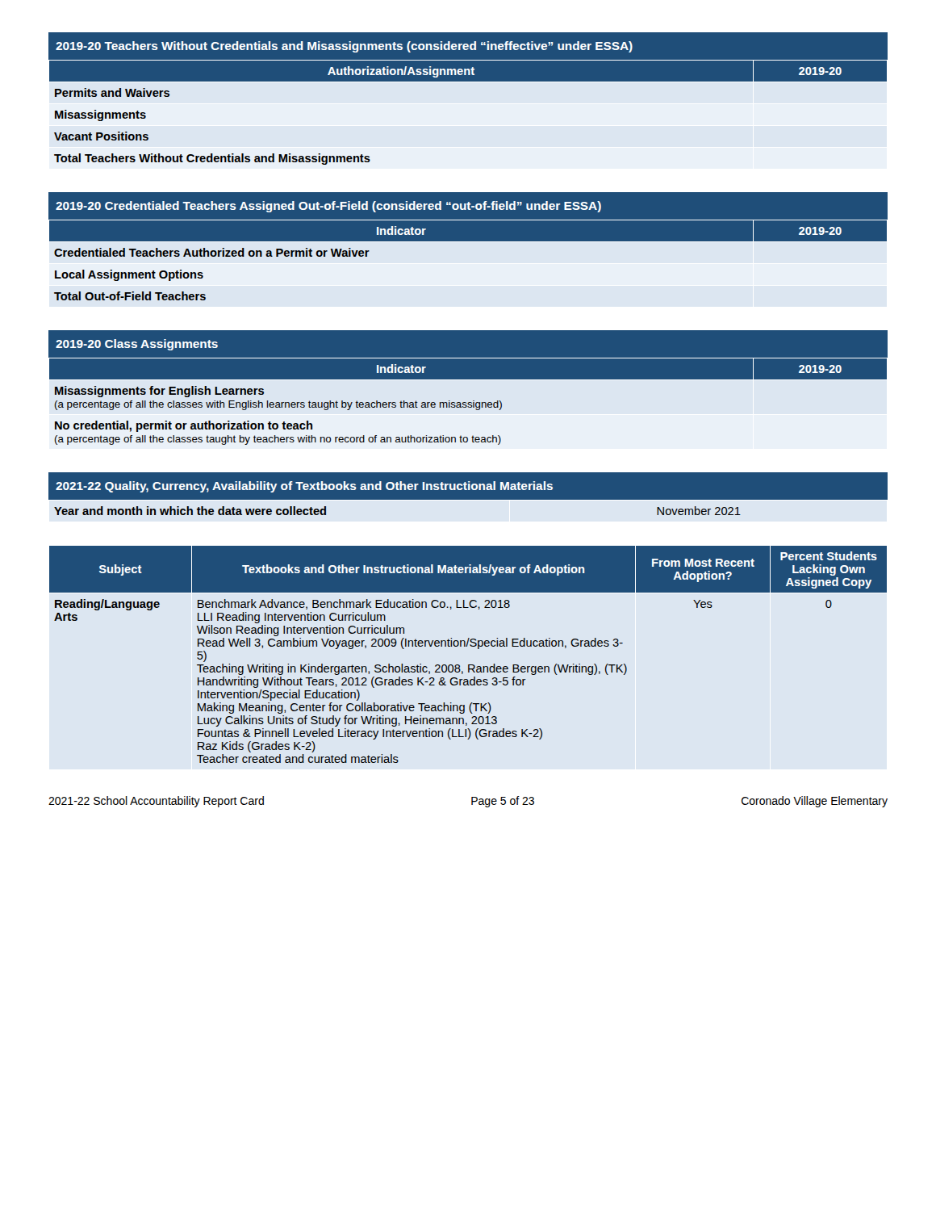2019-20 Teachers Without Credentials and Misassignments (considered “ineffective” under ESSA)
| Authorization/Assignment | 2019-20 |
| --- | --- |
| Permits and Waivers | |
| Misassignments | |
| Vacant Positions | |
| Total Teachers Without Credentials and Misassignments | |
2019-20 Credentialed Teachers Assigned Out-of-Field (considered “out-of-field” under ESSA)
| Indicator | 2019-20 |
| --- | --- |
| Credentialed Teachers Authorized on a Permit or Waiver | |
| Local Assignment Options | |
| Total Out-of-Field Teachers | |
2019-20 Class Assignments
| Indicator | 2019-20 |
| --- | --- |
| Misassignments for English Learners (a percentage of all the classes with English learners taught by teachers that are misassigned) | |
| No credential, permit or authorization to teach (a percentage of all the classes taught by teachers with no record of an authorization to teach) | |
2021-22 Quality, Currency, Availability of Textbooks and Other Instructional Materials
| Year and month in which the data were collected | November 2021 |
| Subject | Textbooks and Other Instructional Materials/year of Adoption | From Most Recent Adoption? | Percent Students Lacking Own Assigned Copy |
| --- | --- | --- | --- |
| Reading/Language Arts | Benchmark Advance, Benchmark Education Co., LLC, 2018 LLI Reading Intervention Curriculum Wilson Reading Intervention Curriculum Read Well 3, Cambium Voyager, 2009 (Intervention/Special Education, Grades 3-5) Teaching Writing in Kindergarten, Scholastic, 2008, Randee Bergen (Writing), (TK) Handwriting Without Tears, 2012 (Grades K-2 & Grades 3-5 for Intervention/Special Education) Making Meaning, Center for Collaborative Teaching (TK) Lucy Calkins Units of Study for Writing, Heinemann, 2013 Fountas & Pinnell Leveled Literacy Intervention (LLI) (Grades K-2) Raz Kids (Grades K-2) Teacher created and curated materials | Yes | 0 |
2021-22 School Accountability Report Card Page 5 of 23 Coronado Village Elementary